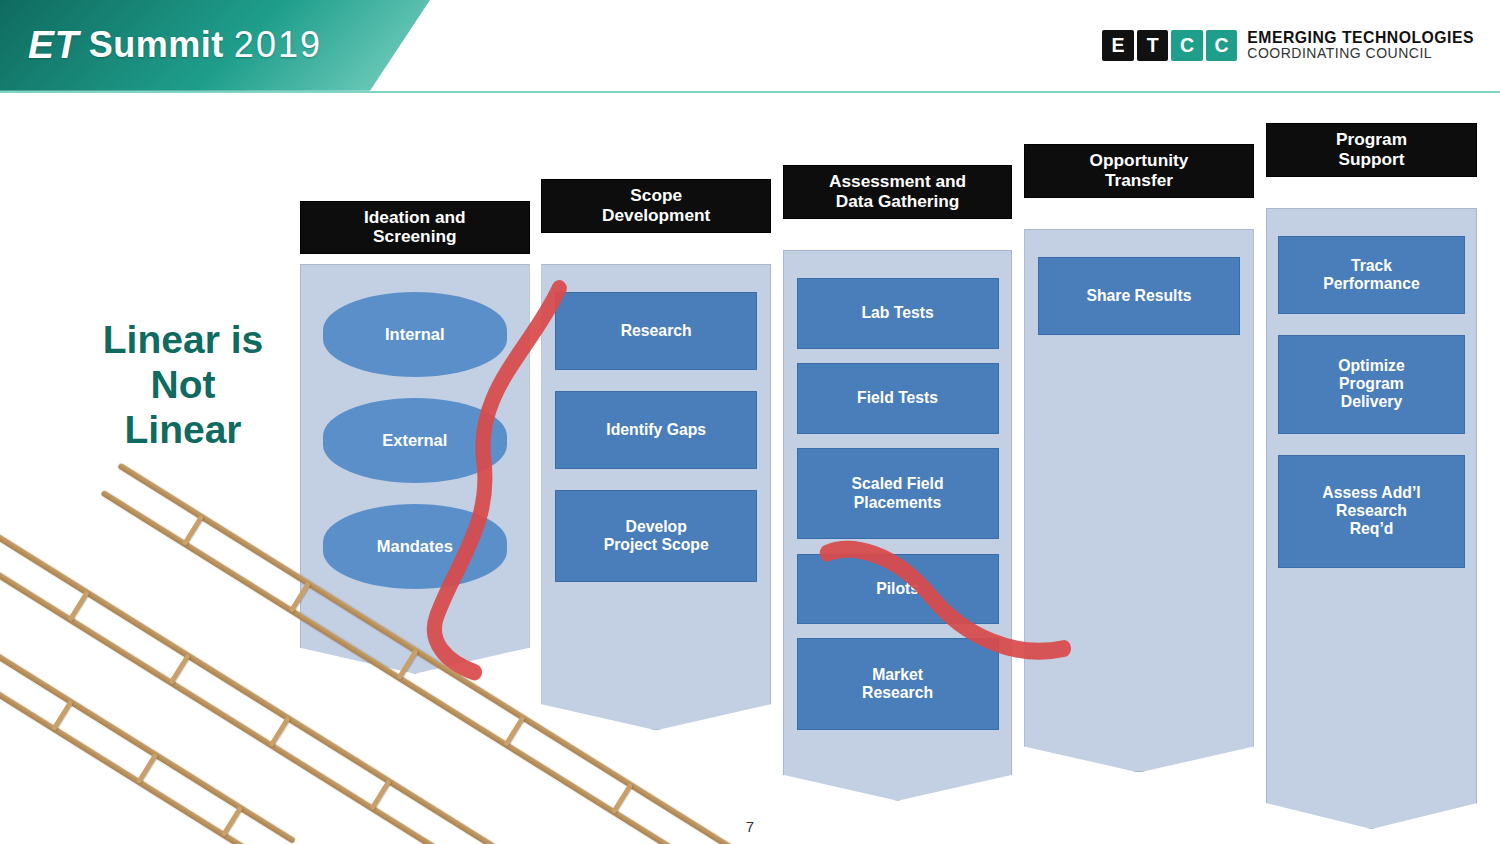ET Summit 2019
ETCC
EMERGING TECHNOLOGIES
COORDINATING COUNCIL
Linear is
Not
Linear
Ideation and
Screening
Internal
External
Mandates
Scope
Development
Research
Identify Gaps
Develop
Project Scope
Assessment and
Data Gathering
Lab Tests
Field Tests
Scaled Field
Placements
Pilots
Market
Research
Opportunity
Transfer
Share Results
Program
Support
Track
Performance
Optimize
Program
Delivery
Assess Add’l
Research
Req’d
7